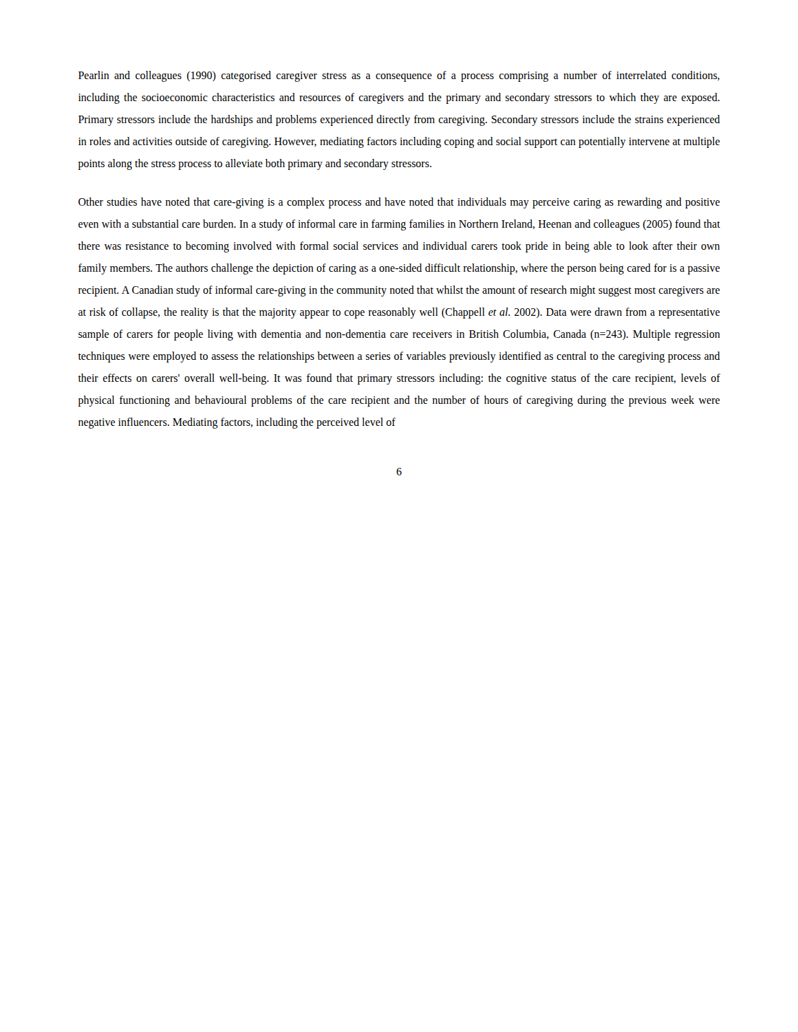Pearlin and colleagues (1990) categorised caregiver stress as a consequence of a process comprising a number of interrelated conditions, including the socioeconomic characteristics and resources of caregivers and the primary and secondary stressors to which they are exposed. Primary stressors include the hardships and problems experienced directly from caregiving. Secondary stressors include the strains experienced in roles and activities outside of caregiving. However, mediating factors including coping and social support can potentially intervene at multiple points along the stress process to alleviate both primary and secondary stressors.
Other studies have noted that care-giving is a complex process and have noted that individuals may perceive caring as rewarding and positive even with a substantial care burden. In a study of informal care in farming families in Northern Ireland, Heenan and colleagues (2005) found that there was resistance to becoming involved with formal social services and individual carers took pride in being able to look after their own family members. The authors challenge the depiction of caring as a one-sided difficult relationship, where the person being cared for is a passive recipient. A Canadian study of informal care-giving in the community noted that whilst the amount of research might suggest most caregivers are at risk of collapse, the reality is that the majority appear to cope reasonably well (Chappell et al. 2002). Data were drawn from a representative sample of carers for people living with dementia and non-dementia care receivers in British Columbia, Canada (n=243). Multiple regression techniques were employed to assess the relationships between a series of variables previously identified as central to the caregiving process and their effects on carers' overall well-being. It was found that primary stressors including: the cognitive status of the care recipient, levels of physical functioning and behavioural problems of the care recipient and the number of hours of caregiving during the previous week were negative influencers. Mediating factors, including the perceived level of
6